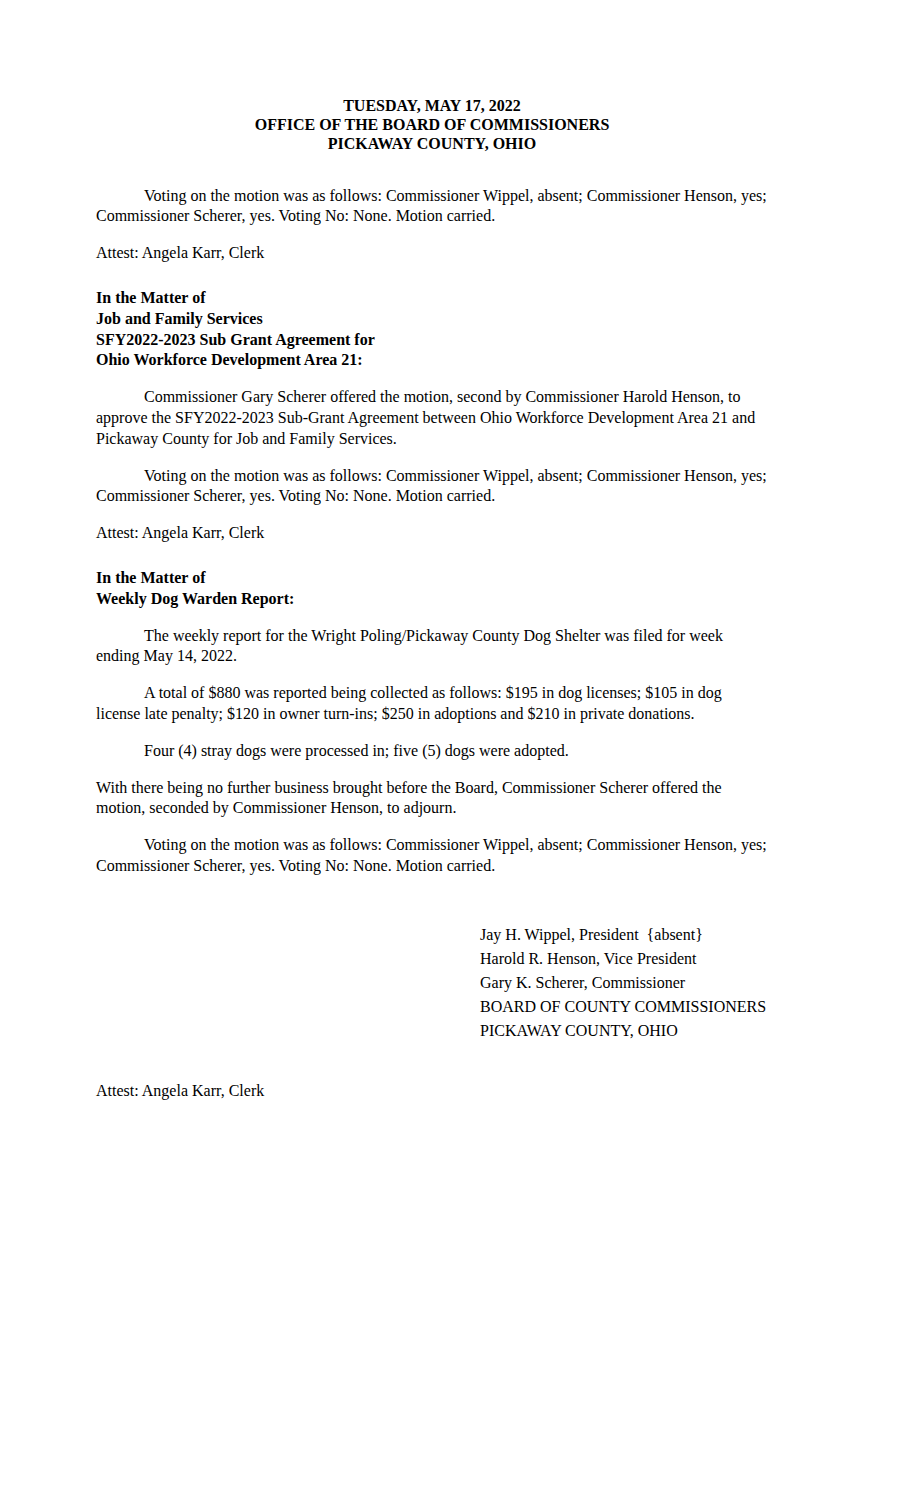TUESDAY, MAY 17, 2022
OFFICE OF THE BOARD OF COMMISSIONERS
PICKAWAY COUNTY, OHIO
Voting on the motion was as follows: Commissioner Wippel, absent; Commissioner Henson, yes; Commissioner Scherer, yes. Voting No: None. Motion carried.
Attest: Angela Karr, Clerk
In the Matter of
Job and Family Services
SFY2022-2023 Sub Grant Agreement for
Ohio Workforce Development Area 21:
Commissioner Gary Scherer offered the motion, second by Commissioner Harold Henson, to approve the SFY2022-2023 Sub-Grant Agreement between Ohio Workforce Development Area 21 and Pickaway County for Job and Family Services.
Voting on the motion was as follows: Commissioner Wippel, absent; Commissioner Henson, yes; Commissioner Scherer, yes. Voting No: None. Motion carried.
Attest: Angela Karr, Clerk
In the Matter of
Weekly Dog Warden Report:
The weekly report for the Wright Poling/Pickaway County Dog Shelter was filed for week ending May 14, 2022.
A total of $880 was reported being collected as follows: $195 in dog licenses; $105 in dog license late penalty; $120 in owner turn-ins; $250 in adoptions and $210 in private donations.
Four (4) stray dogs were processed in; five (5) dogs were adopted.
With there being no further business brought before the Board, Commissioner Scherer offered the motion, seconded by Commissioner Henson, to adjourn.
Voting on the motion was as follows: Commissioner Wippel, absent; Commissioner Henson, yes; Commissioner Scherer, yes. Voting No: None. Motion carried.
Jay H. Wippel, President {absent}
Harold R. Henson, Vice President
Gary K. Scherer, Commissioner
BOARD OF COUNTY COMMISSIONERS
PICKAWAY COUNTY, OHIO
Attest: Angela Karr, Clerk